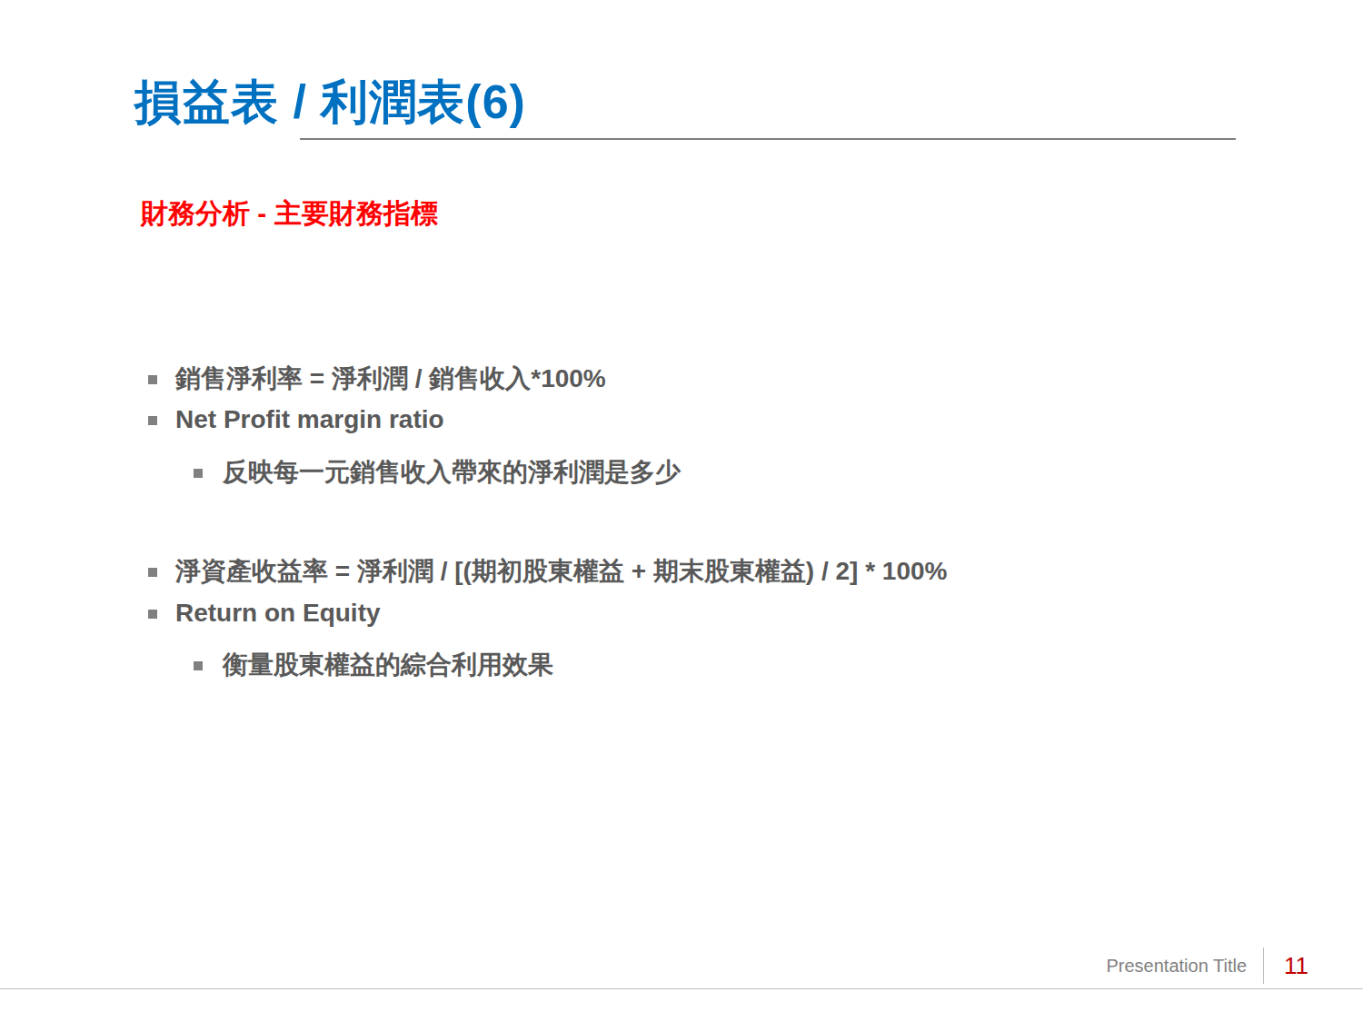損益表 / 利潤表(6)
財務分析 - 主要財務指標
銷售淨利率 = 淨利潤 / 銷售收入*100%
Net Profit margin ratio
反映每一元銷售收入帶來的淨利潤是多少
淨資產收益率 = 淨利潤 / [(期初股東權益 + 期末股東權益) / 2] * 100%
Return on Equity
衡量股東權益的綜合利用效果
Presentation Title 11